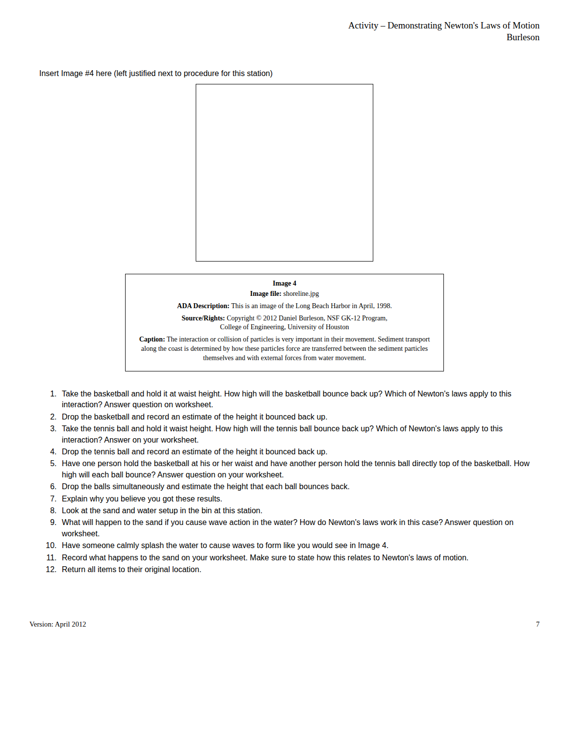Activity – Demonstrating Newton's Laws of Motion
Burleson
Insert Image #4 here (left justified next to procedure for this station)
Image 4
Image file: shoreline.jpg
ADA Description: This is an image of the Long Beach Harbor in April, 1998.
Source/Rights: Copyright © 2012 Daniel Burleson, NSF GK-12 Program,
College of Engineering, University of Houston
Caption: The interaction or collision of particles is very important in their movement. Sediment transport along the coast is determined by how these particles force are transferred between the sediment particles themselves and with external forces from water movement.
Take the basketball and hold it at waist height. How high will the basketball bounce back up? Which of Newton's laws apply to this interaction? Answer question on worksheet.
Drop the basketball and record an estimate of the height it bounced back up.
Take the tennis ball and hold it waist height. How high will the tennis ball bounce back up? Which of Newton's laws apply to this interaction? Answer on your worksheet.
Drop the tennis ball and record an estimate of the height it bounced back up.
Have one person hold the basketball at his or her waist and have another person hold the tennis ball directly top of the basketball. How high will each ball bounce? Answer question on your worksheet.
Drop the balls simultaneously and estimate the height that each ball bounces back.
Explain why you believe you got these results.
Look at the sand and water setup in the bin at this station.
What will happen to the sand if you cause wave action in the water? How do Newton's laws work in this case? Answer question on worksheet.
Have someone calmly splash the water to cause waves to form like you would see in Image 4.
Record what happens to the sand on your worksheet. Make sure to state how this relates to Newton's laws of motion.
Return all items to their original location.
Version: April 2012 7